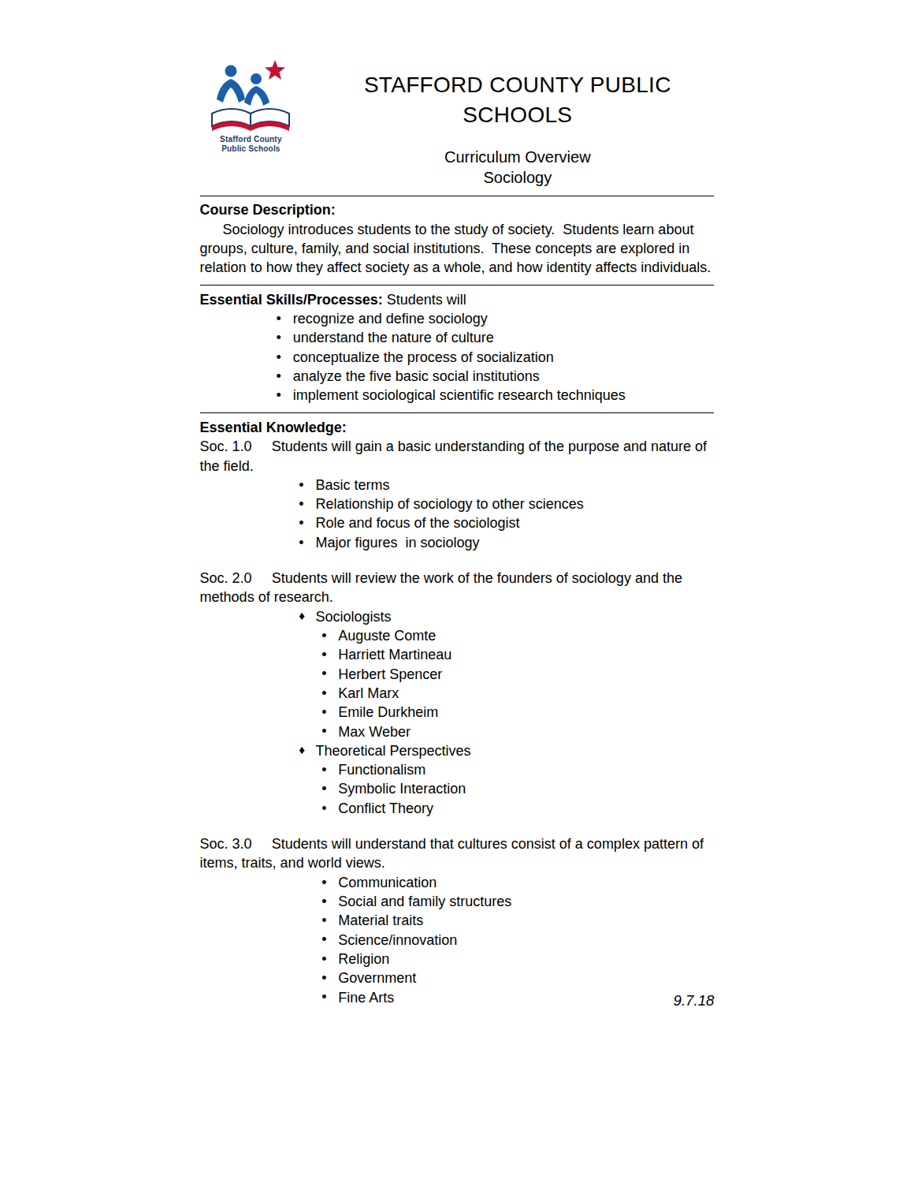Stafford County
Public Schools
STAFFORD COUNTY PUBLIC SCHOOLS
Curriculum Overview
Sociology
Course Description:
Sociology introduces students to the study of society. Students learn about groups, culture, family, and social institutions. These concepts are explored in relation to how they affect society as a whole, and how identity affects individuals.
Essential Skills/Processes: Students will
recognize and define sociology
understand the nature of culture
conceptualize the process of socialization
analyze the five basic social institutions
implement sociological scientific research techniques
Essential Knowledge:
Soc. 1.0 Students will gain a basic understanding of the purpose and nature of the field.
Basic terms
Relationship of sociology to other sciences
Role and focus of the sociologist
Major figures in sociology
Soc. 2.0 Students will review the work of the founders of sociology and the methods of research.
Sociologists
Auguste Comte
Harriett Martineau
Herbert Spencer
Karl Marx
Emile Durkheim
Max Weber
Theoretical Perspectives
Functionalism
Symbolic Interaction
Conflict Theory
Soc. 3.0 Students will understand that cultures consist of a complex pattern of items, traits, and world views.
Communication
Social and family structures
Material traits
Science/innovation
Religion
Government
Fine Arts
9.7.18